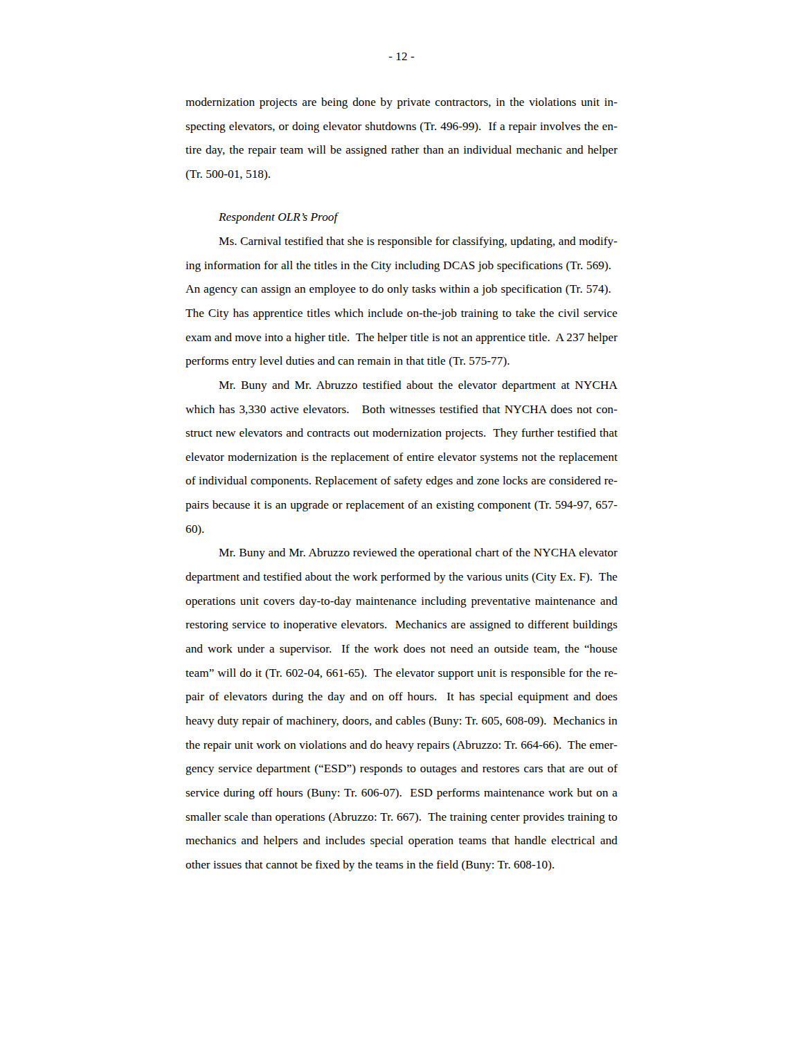- 12 -
modernization projects are being done by private contractors, in the violations unit inspecting elevators, or doing elevator shutdowns (Tr. 496-99). If a repair involves the entire day, the repair team will be assigned rather than an individual mechanic and helper (Tr. 500-01, 518).
Respondent OLR’s Proof
Ms. Carnival testified that she is responsible for classifying, updating, and modifying information for all the titles in the City including DCAS job specifications (Tr. 569). An agency can assign an employee to do only tasks within a job specification (Tr. 574). The City has apprentice titles which include on-the-job training to take the civil service exam and move into a higher title. The helper title is not an apprentice title. A 237 helper performs entry level duties and can remain in that title (Tr. 575-77).
Mr. Buny and Mr. Abruzzo testified about the elevator department at NYCHA which has 3,330 active elevators. Both witnesses testified that NYCHA does not construct new elevators and contracts out modernization projects. They further testified that elevator modernization is the replacement of entire elevator systems not the replacement of individual components. Replacement of safety edges and zone locks are considered repairs because it is an upgrade or replacement of an existing component (Tr. 594-97, 657-60).
Mr. Buny and Mr. Abruzzo reviewed the operational chart of the NYCHA elevator department and testified about the work performed by the various units (City Ex. F). The operations unit covers day-to-day maintenance including preventative maintenance and restoring service to inoperative elevators. Mechanics are assigned to different buildings and work under a supervisor. If the work does not need an outside team, the “house team” will do it (Tr. 602-04, 661-65). The elevator support unit is responsible for the repair of elevators during the day and on off hours. It has special equipment and does heavy duty repair of machinery, doors, and cables (Buny: Tr. 605, 608-09). Mechanics in the repair unit work on violations and do heavy repairs (Abruzzo: Tr. 664-66). The emergency service department (“ESD”) responds to outages and restores cars that are out of service during off hours (Buny: Tr. 606-07). ESD performs maintenance work but on a smaller scale than operations (Abruzzo: Tr. 667). The training center provides training to mechanics and helpers and includes special operation teams that handle electrical and other issues that cannot be fixed by the teams in the field (Buny: Tr. 608-10).